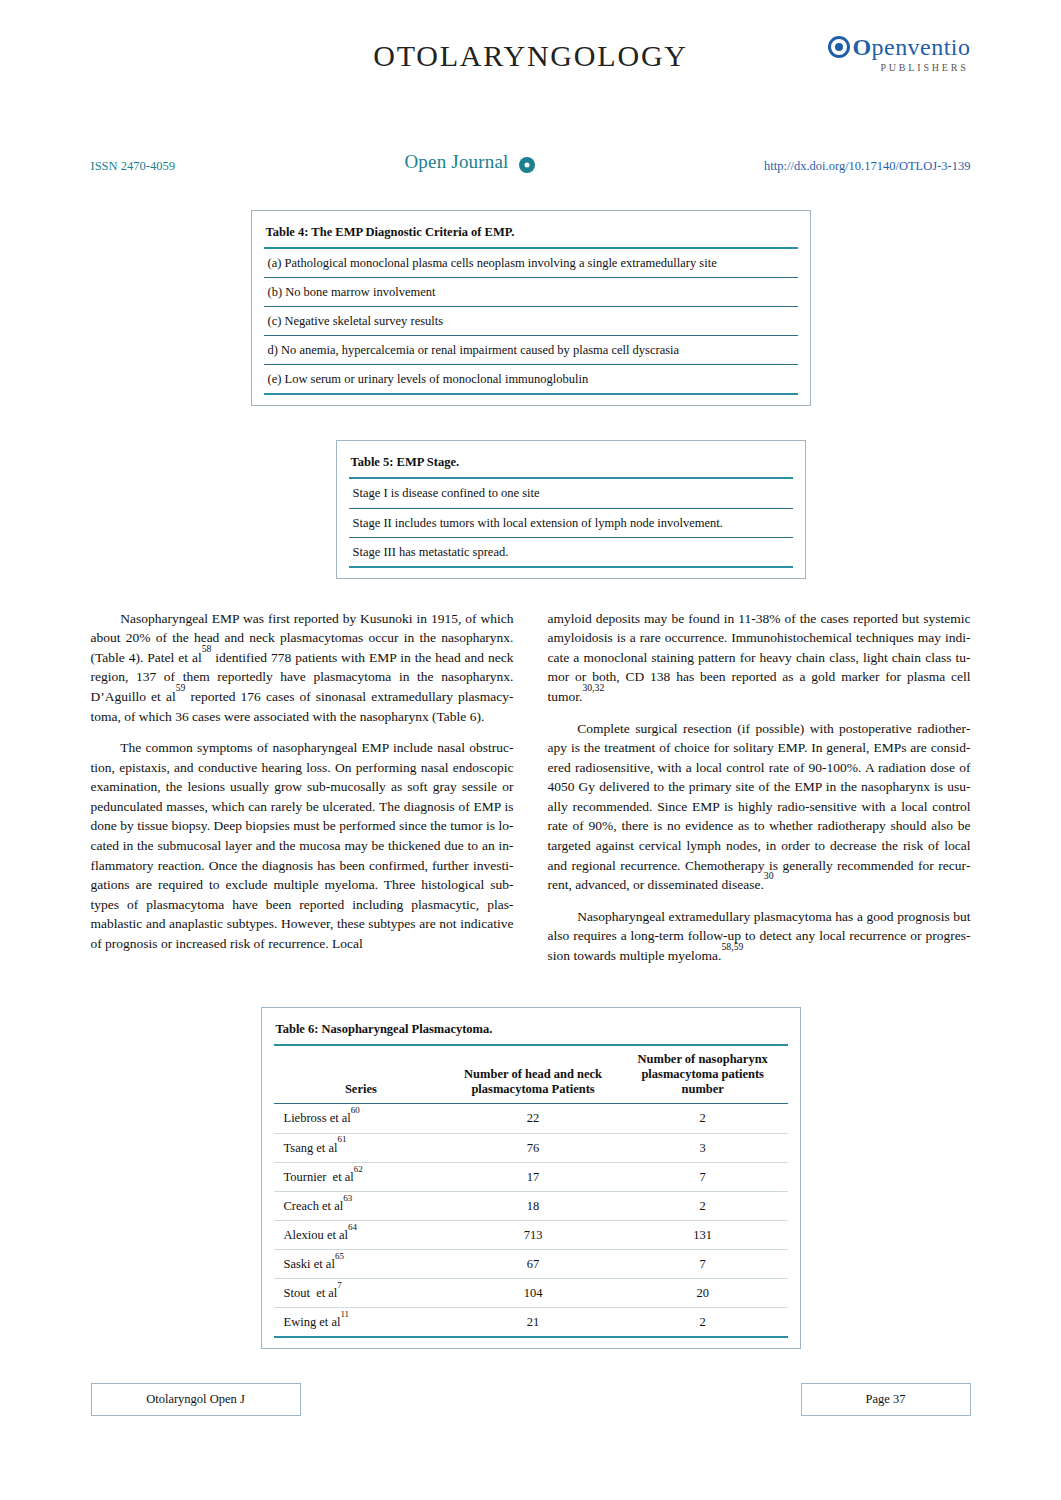Openventio
PUBLISHERS
OTOLARYNGOLOGY
ISSN 2470-4059
Open Journal
http://dx.doi.org/10.17140/OTLOJ-3-139
Table 4: The EMP Diagnostic Criteria of EMP.
| (a) Pathological monoclonal plasma cells neoplasm involving a single extramedullary site |
| (b) No bone marrow involvement |
| (c) Negative skeletal survey results |
| d) No anemia, hypercalcemia or renal impairment caused by plasma cell dyscrasia |
| (e) Low serum or urinary levels of monoclonal immunoglobulin |
Table 5: EMP Stage.
| Stage I is disease confined to one site |
| Stage II includes tumors with local extension of lymph node involvement. |
| Stage III has metastatic spread. |
Nasopharyngeal EMP was first reported by Kusunoki in 1915, of which about 20% of the head and neck plasmacytomas occur in the nasopharynx. (Table 4). Patel et al58 identified 778 patients with EMP in the head and neck region, 137 of them reportedly have plasmacytoma in the nasopharynx. D’Aguillo et al59 reported 176 cases of sinonasal extramedullary plasmacytoma, of which 36 cases were associated with the nasopharynx (Table 6).
The common symptoms of nasopharyngeal EMP include nasal obstruction, epistaxis, and conductive hearing loss. On performing nasal endoscopic examination, the lesions usually grow sub-mucosally as soft gray sessile or pedunculated masses, which can rarely be ulcerated. The diagnosis of EMP is done by tissue biopsy. Deep biopsies must be performed since the tumor is located in the submucosal layer and the mucosa may be thickened due to an inflammatory reaction. Once the diagnosis has been confirmed, further investigations are required to exclude multiple myeloma. Three histological subtypes of plasmacytoma have been reported including plasmacytic, plasmablastic and anaplastic subtypes. However, these subtypes are not indicative of prognosis or increased risk of recurrence. Local
amyloid deposits may be found in 11-38% of the cases reported but systemic amyloidosis is a rare occurrence. Immunohistochemical techniques may indicate a monoclonal staining pattern for heavy chain class, light chain class tumor or both, CD 138 has been reported as a gold marker for plasma cell tumor.30,32
Complete surgical resection (if possible) with postoperative radiotherapy is the treatment of choice for solitary EMP. In general, EMPs are considered radiosensitive, with a local control rate of 90-100%. A radiation dose of 4050 Gy delivered to the primary site of the EMP in the nasopharynx is usually recommended. Since EMP is highly radio-sensitive with a local control rate of 90%, there is no evidence as to whether radiotherapy should also be targeted against cervical lymph nodes, in order to decrease the risk of local and regional recurrence. Chemotherapy is generally recommended for recurrent, advanced, or disseminated disease.30
Nasopharyngeal extramedullary plasmacytoma has a good prognosis but also requires a long-term follow-up to detect any local recurrence or progression towards multiple myeloma.58,59
Table 6: Nasopharyngeal Plasmacytoma.
| Series | Number of head and neck plasmacytoma Patients | Number of nasopharynx plasmacytoma patients number |
| --- | --- | --- |
| Liebross et al 60 | 22 | 2 |
| Tsang et al 61 | 76 | 3 |
| Tournier et al 62 | 17 | 7 |
| Creach et al 63 | 18 | 2 |
| Alexiou et al 64 | 713 | 131 |
| Saski et al 65 | 67 | 7 |
| Stout et al 7 | 104 | 20 |
| Ewing et al 11 | 21 | 2 |
Otolaryngol Open J
Page 37